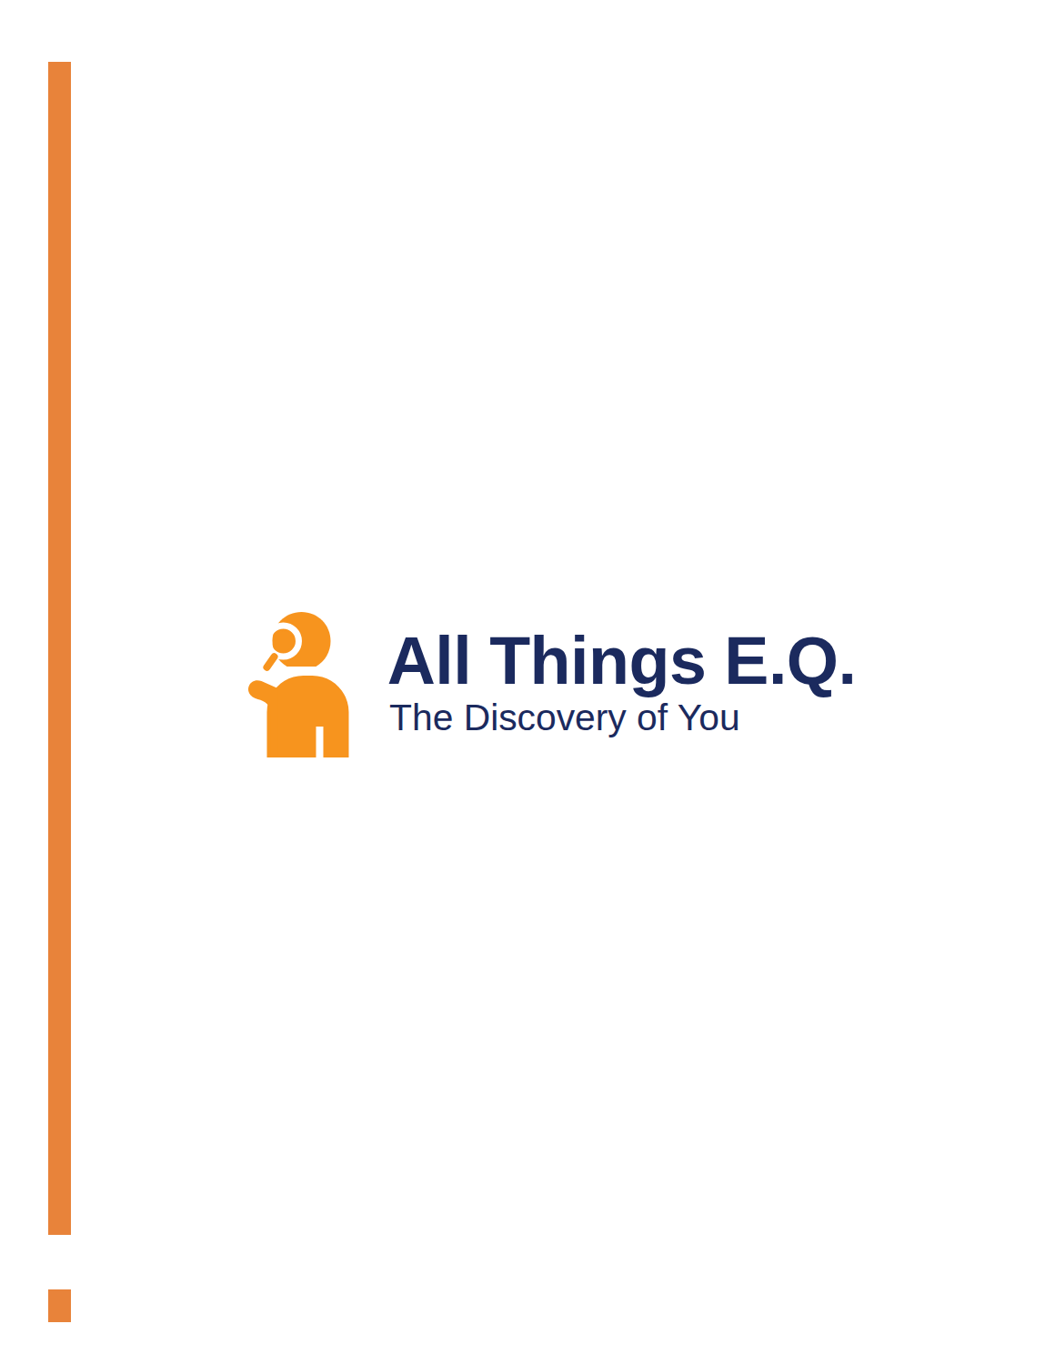All Things E.Q. logo
All Things E.Q.
The Discovery of You